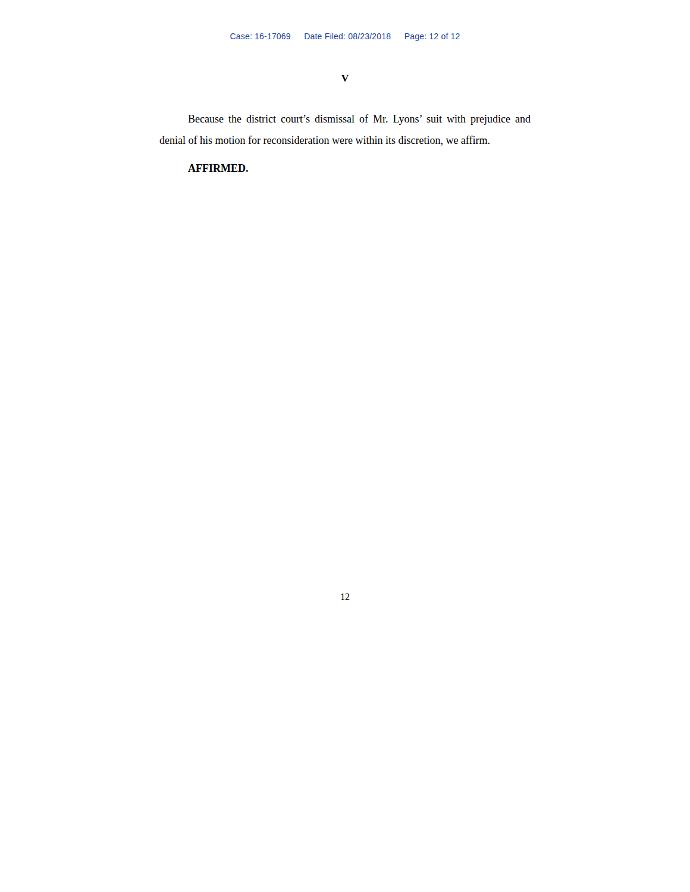Case: 16-17069 Date Filed: 08/23/2018 Page: 12 of 12
V
Because the district court’s dismissal of Mr. Lyons’ suit with prejudice and denial of his motion for reconsideration were within its discretion, we affirm.
AFFIRMED.
12